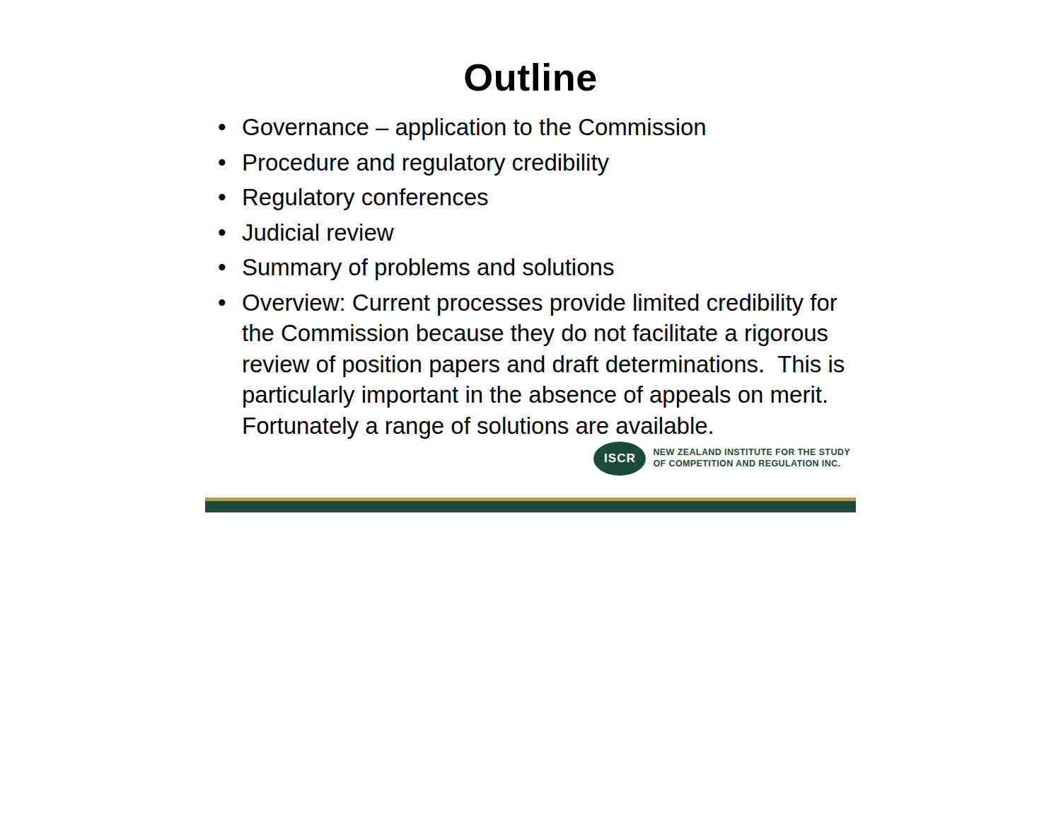Outline
Governance – application to the Commission
Procedure and regulatory credibility
Regulatory conferences
Judicial review
Summary of problems and solutions
Overview: Current processes provide limited credibility for the Commission because they do not facilitate a rigorous review of position papers and draft determinations. This is particularly important in the absence of appeals on merit. Fortunately a range of solutions are available.
ISCR
NEW ZEALAND INSTITUTE FOR THE STUDY
OF COMPETITION AND REGULATION INC.